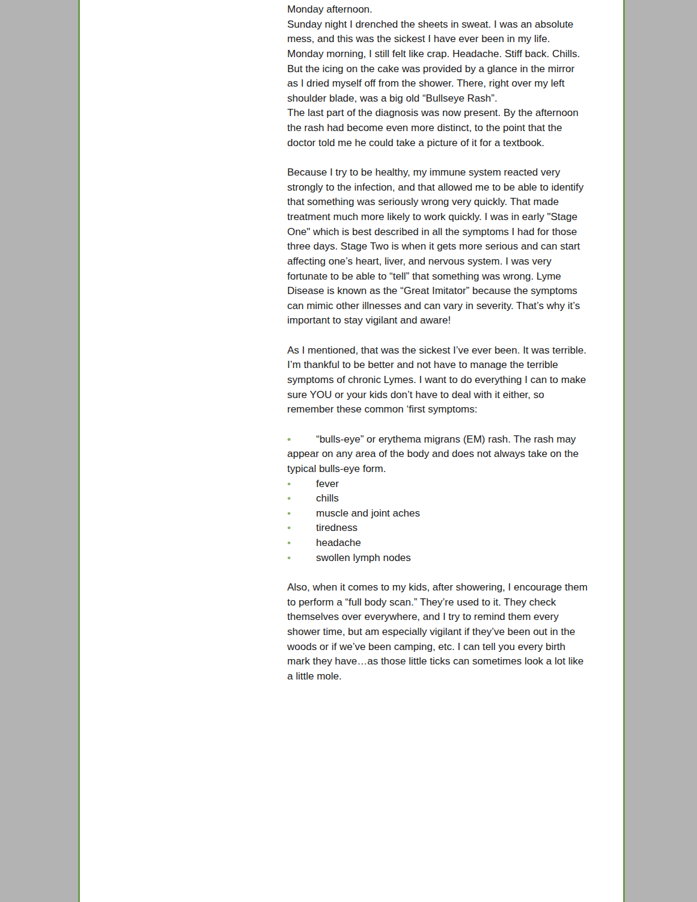Monday afternoon.
Sunday night I drenched the sheets in sweat. I was an absolute mess, and this was the sickest I have ever been in my life.
Monday morning, I still felt like crap. Headache. Stiff back. Chills. But the icing on the cake was provided by a glance in the mirror as I dried myself off from the shower. There, right over my left shoulder blade, was a big old “Bullseye Rash”.
The last part of the diagnosis was now present. By the afternoon the rash had become even more distinct, to the point that the doctor told me he could take a picture of it for a textbook.
Because I try to be healthy, my immune system reacted very strongly to the infection, and that allowed me to be able to identify that something was seriously wrong very quickly. That made treatment much more likely to work quickly. I was in early "Stage One" which is best described in all the symptoms I had for those three days. Stage Two is when it gets more serious and can start affecting one’s heart, liver, and nervous system. I was very fortunate to be able to “tell” that something was wrong. Lyme Disease is known as the “Great Imitator” because the symptoms can mimic other illnesses and can vary in severity. That’s why it’s important to stay vigilant and aware!
As I mentioned, that was the sickest I’ve ever been. It was terrible. I’m thankful to be better and not have to manage the terrible symptoms of chronic Lymes. I want to do everything I can to make sure YOU or your kids don’t have to deal with it either, so remember these common ‘first symptoms:
•“bulls-eye” or erythema migrans (EM) rash. The rash may appear on any area of the body and does not always take on the typical bulls-eye form.
fever
chills
muscle and joint aches
tiredness
headache
swollen lymph nodes
Also, when it comes to my kids, after showering, I encourage them to perform a “full body scan.” They’re used to it. They check themselves over everywhere, and I try to remind them every shower time, but am especially vigilant if they’ve been out in the woods or if we’ve been camping, etc. I can tell you every birth mark they have…as those little ticks can sometimes look a lot like a little mole.